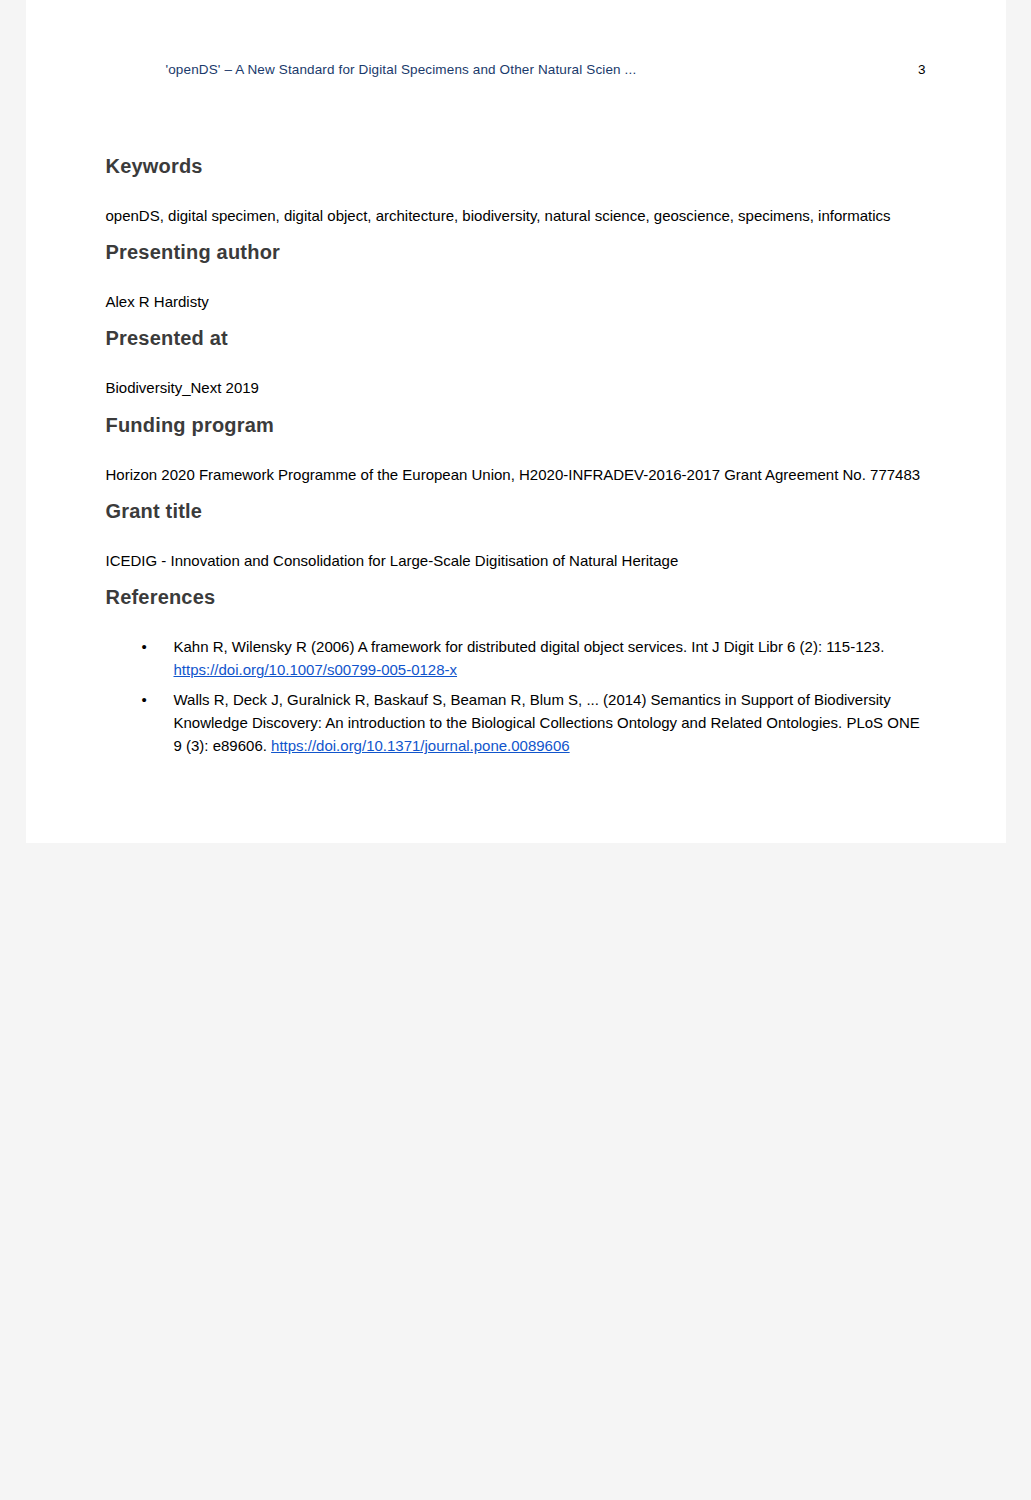'openDS' – A New Standard for Digital Specimens and Other Natural Scien ...
3
Keywords
openDS, digital specimen, digital object, architecture, biodiversity, natural science, geoscience, specimens, informatics
Presenting author
Alex R Hardisty
Presented at
Biodiversity_Next 2019
Funding program
Horizon 2020 Framework Programme of the European Union, H2020-INFRADEV-2016-2017 Grant Agreement No. 777483
Grant title
ICEDIG - Innovation and Consolidation for Large-Scale Digitisation of Natural Heritage
References
Kahn R, Wilensky R (2006) A framework for distributed digital object services. Int J Digit Libr 6 (2): 115-123. https://doi.org/10.1007/s00799-005-0128-x
Walls R, Deck J, Guralnick R, Baskauf S, Beaman R, Blum S, ... (2014) Semantics in Support of Biodiversity Knowledge Discovery: An introduction to the Biological Collections Ontology and Related Ontologies. PLoS ONE 9 (3): e89606. https://doi.org/10.1371/journal.pone.0089606